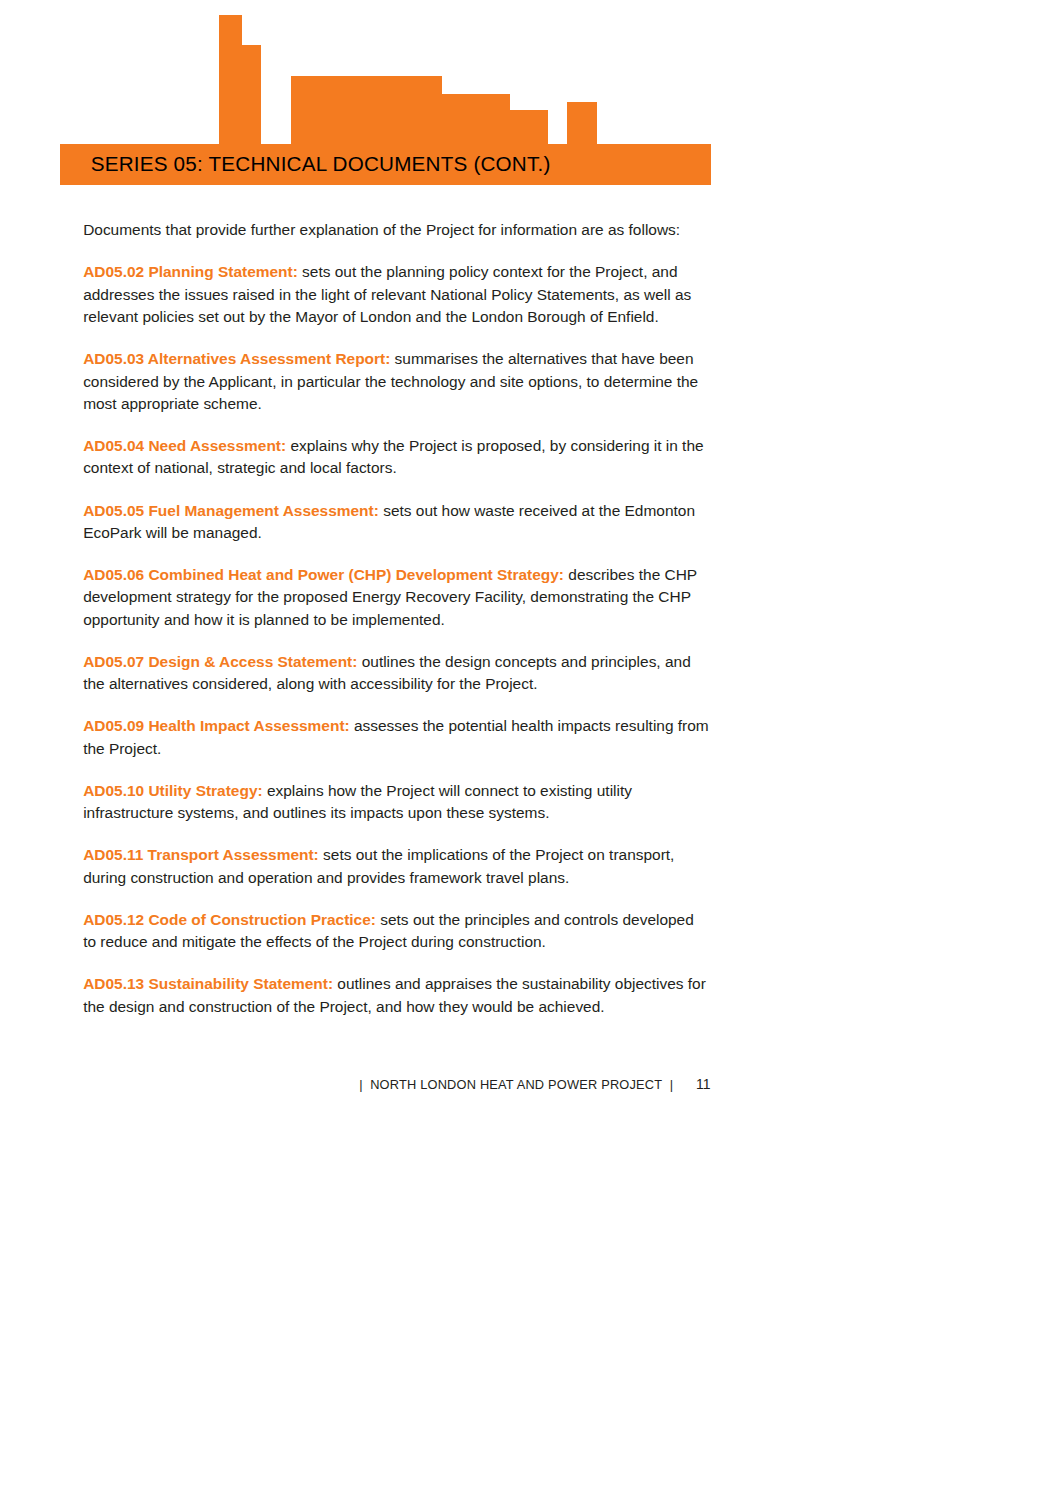SERIES 05: TECHNICAL DOCUMENTS (CONT.)
Documents that provide further explanation of the Project for information are as follows:
AD05.02 Planning Statement: sets out the planning policy context for the Project, and addresses the issues raised in the light of relevant National Policy Statements, as well as relevant policies set out by the Mayor of London and the London Borough of Enfield.
AD05.03 Alternatives Assessment Report: summarises the alternatives that have been considered by the Applicant, in particular the technology and site options, to determine the most appropriate scheme.
AD05.04 Need Assessment: explains why the Project is proposed, by considering it in the context of national, strategic and local factors.
AD05.05 Fuel Management Assessment: sets out how waste received at the Edmonton EcoPark will be managed.
AD05.06 Combined Heat and Power (CHP) Development Strategy: describes the CHP development strategy for the proposed Energy Recovery Facility, demonstrating the CHP opportunity and how it is planned to be implemented.
AD05.07 Design & Access Statement: outlines the design concepts and principles, and the alternatives considered, along with accessibility for the Project.
AD05.09 Health Impact Assessment: assesses the potential health impacts resulting from the Project.
AD05.10 Utility Strategy: explains how the Project will connect to existing utility infrastructure systems, and outlines its impacts upon these systems.
AD05.11 Transport Assessment: sets out the implications of the Project on transport, during construction and operation and provides framework travel plans.
AD05.12 Code of Construction Practice: sets out the principles and controls developed to reduce and mitigate the effects of the Project during construction.
AD05.13 Sustainability Statement: outlines and appraises the sustainability objectives for the design and construction of the Project, and how they would be achieved.
| NORTH LONDON HEAT AND POWER PROJECT | 11